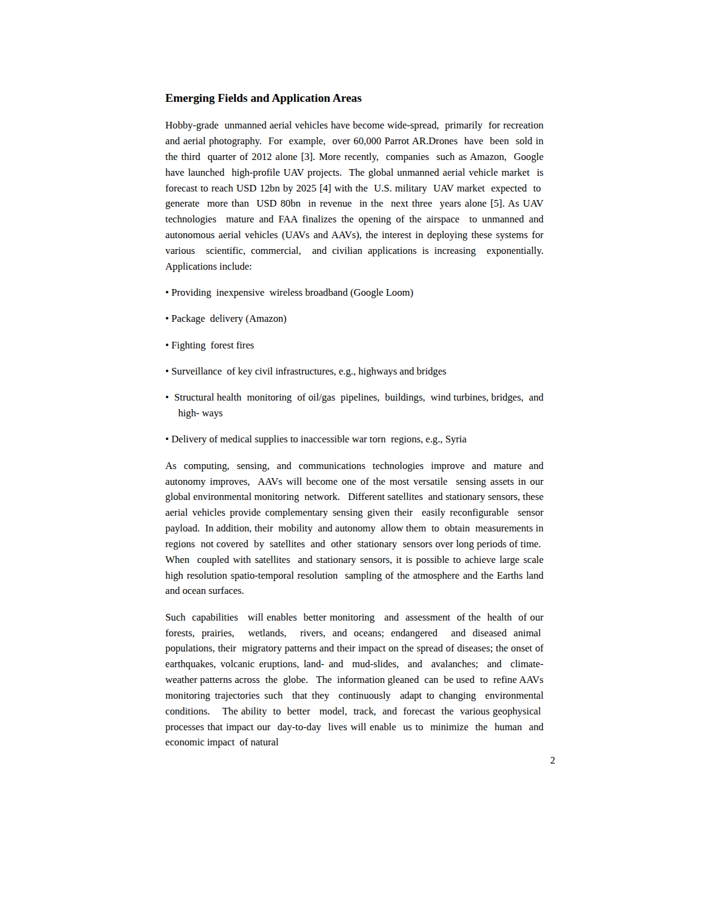Emerging Fields and Application Areas
Hobby-grade unmanned aerial vehicles have become wide-spread, primarily for recreation and aerial photography. For example, over 60,000 Parrot AR.Drones have been sold in the third quarter of 2012 alone [3]. More recently, companies such as Amazon, Google have launched high-profile UAV projects. The global unmanned aerial vehicle market is forecast to reach USD 12bn by 2025 [4] with the U.S. military UAV market expected to generate more than USD 80bn in revenue in the next three years alone [5]. As UAV technologies mature and FAA finalizes the opening of the airspace to unmanned and autonomous aerial vehicles (UAVs and AAVs), the interest in deploying these systems for various scientific, commercial, and civilian applications is increasing exponentially. Applications include:
Providing inexpensive wireless broadband (Google Loom)
Package delivery (Amazon)
Fighting forest fires
Surveillance of key civil infrastructures, e.g., highways and bridges
Structural health monitoring of oil/gas pipelines, buildings, wind turbines, bridges, and high- ways
Delivery of medical supplies to inaccessible war torn regions, e.g., Syria
As computing, sensing, and communications technologies improve and mature and autonomy improves, AAVs will become one of the most versatile sensing assets in our global environmental monitoring network. Different satellites and stationary sensors, these aerial vehicles provide complementary sensing given their easily reconfigurable sensor payload. In addition, their mobility and autonomy allow them to obtain measurements in regions not covered by satellites and other stationary sensors over long periods of time. When coupled with satellites and stationary sensors, it is possible to achieve large scale high resolution spatio-temporal resolution sampling of the atmosphere and the Earths land and ocean surfaces.
Such capabilities will enables better monitoring and assessment of the health of our forests, prairies, wetlands, rivers, and oceans; endangered and diseased animal populations, their migratory patterns and their impact on the spread of diseases; the onset of earthquakes, volcanic eruptions, land- and mud-slides, and avalanches; and climate-weather patterns across the globe. The information gleaned can be used to refine AAVs monitoring trajectories such that they continuously adapt to changing environmental conditions. The ability to better model, track, and forecast the various geophysical processes that impact our day-to-day lives will enable us to minimize the human and economic impact of natural
2